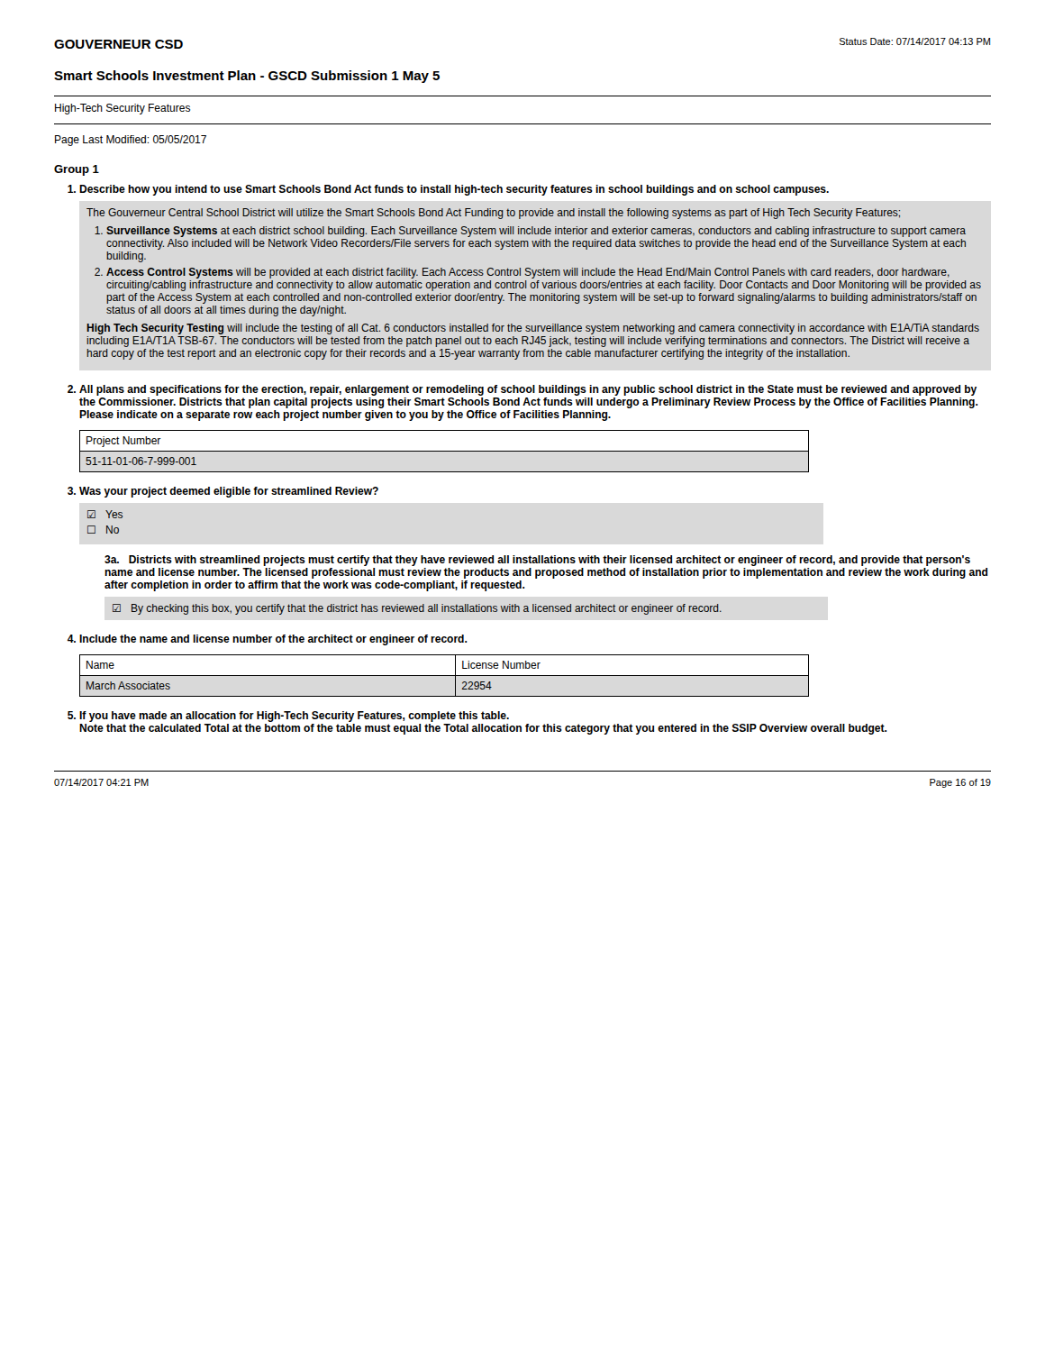GOUVERNEUR CSD Status Date: 07/14/2017 04:13 PM
Smart Schools Investment Plan - GSCD Submission 1 May 5
High-Tech Security Features
Page Last Modified: 05/05/2017
Group 1
Describe how you intend to use Smart Schools Bond Act funds to install high-tech security features in school buildings and on school campuses.
The Gouverneur Central School District will utilize the Smart Schools Bond Act Funding to provide and install the following systems as part of High Tech Security Features;
Surveillance Systems at each district school building. Each Surveillance System will include interior and exterior cameras, conductors and cabling infrastructure to support camera connectivity. Also included will be Network Video Recorders/File servers for each system with the required data switches to provide the head end of the Surveillance System at each building.
Access Control Systems will be provided at each district facility. Each Access Control System will include the Head End/Main Control Panels with card readers, door hardware, circuiting/cabling infrastructure and connectivity to allow automatic operation and control of various doors/entries at each facility. Door Contacts and Door Monitoring will be provided as part of the Access System at each controlled and non-controlled exterior door/entry. The monitoring system will be set-up to forward signaling/alarms to building administrators/staff on status of all doors at all times during the day/night.
High Tech Security Testing will include the testing of all Cat. 6 conductors installed for the surveillance system networking and camera connectivity in accordance with E1A/TiA standards including E1A/T1A TSB-67. The conductors will be tested from the patch panel out to each RJ45 jack, testing will include verifying terminations and connectors. The District will receive a hard copy of the test report and an electronic copy for their records and a 15-year warranty from the cable manufacturer certifying the integrity of the installation.
All plans and specifications for the erection, repair, enlargement or remodeling of school buildings in any public school district in the State must be reviewed and approved by the Commissioner. Districts that plan capital projects using their Smart Schools Bond Act funds will undergo a Preliminary Review Process by the Office of Facilities Planning.
Please indicate on a separate row each project number given to you by the Office of Facilities Planning.
| Project Number |
| --- |
| 51-11-01-06-7-999-001 |
Was your project deemed eligible for streamlined Review?
☑ Yes
☐ No
3a. Districts with streamlined projects must certify that they have reviewed all installations with their licensed architect or engineer of record, and provide that person's name and license number. The licensed professional must review the products and proposed method of installation prior to implementation and review the work during and after completion in order to affirm that the work was code-compliant, if requested.
☑ By checking this box, you certify that the district has reviewed all installations with a licensed architect or engineer of record.
Include the name and license number of the architect or engineer of record.
| Name | License Number |
| --- | --- |
| March Associates | 22954 |
If you have made an allocation for High-Tech Security Features, complete this table.
Note that the calculated Total at the bottom of the table must equal the Total allocation for this category that you entered in the SSIP Overview overall budget.
07/14/2017 04:21 PM Page 16 of 19